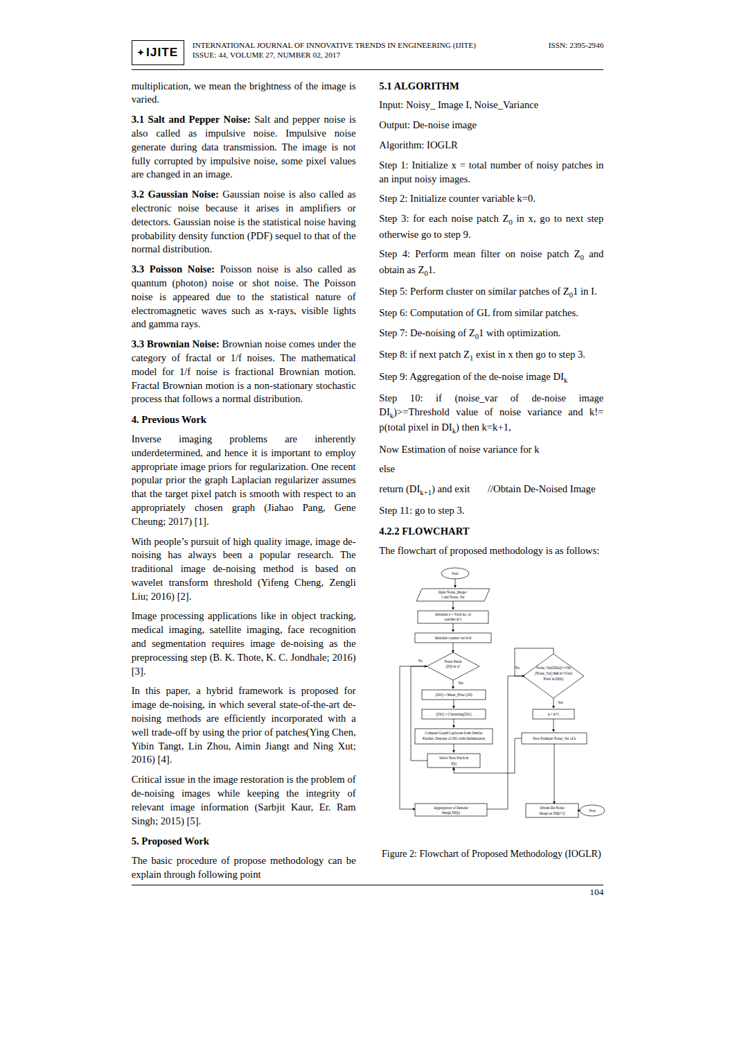✦IJITE
INTERNATIONAL JOURNAL OF INNOVATIVE TRENDS IN ENGINEERING (IJITE)
ISSUE: 44, VOLUME 27, NUMBER 02, 2017
ISSN: 2395-2946
multiplication, we mean the brightness of the image is varied.
3.1 Salt and Pepper Noise: Salt and pepper noise is also called as impulsive noise. Impulsive noise generate during data transmission. The image is not fully corrupted by impulsive noise, some pixel values are changed in an image.
3.2 Gaussian Noise: Gaussian noise is also called as electronic noise because it arises in amplifiers or detectors. Gaussian noise is the statistical noise having probability density function (PDF) sequel to that of the normal distribution.
3.3 Poisson Noise: Poisson noise is also called as quantum (photon) noise or shot noise. The Poisson noise is appeared due to the statistical nature of electromagnetic waves such as x-rays, visible lights and gamma rays.
3.3 Brownian Noise: Brownian noise comes under the category of fractal or 1/f noises. The mathematical model for 1/f noise is fractional Brownian motion. Fractal Brownian motion is a non-stationary stochastic process that follows a normal distribution.
4. Previous Work
Inverse imaging problems are inherently underdetermined, and hence it is important to employ appropriate image priors for regularization. One recent popular prior the graph Laplacian regularizer assumes that the target pixel patch is smooth with respect to an appropriately chosen graph (Jiahao Pang, Gene Cheung; 2017) [1].
With people’s pursuit of high quality image, image de-noising has always been a popular research. The traditional image de-noising method is based on wavelet transform threshold (Yifeng Cheng, Zengli Liu; 2016) [2].
Image processing applications like in object tracking, medical imaging, satellite imaging, face recognition and segmentation requires image de-noising as the preprocessing step (B. K. Thote, K. C. Jondhale; 2016) [3].
In this paper, a hybrid framework is proposed for image de-noising, in which several state-of-the-art de-noising methods are efficiently incorporated with a well trade-off by using the prior of patches(Ying Chen, Yibin Tangt, Lin Zhou, Aimin Jiangt and Ning Xut; 2016) [4].
Critical issue in the image restoration is the problem of de-noising images while keeping the integrity of relevant image information (Sarbjit Kaur, Er. Ram Singh; 2015) [5].
5. Proposed Work
The basic procedure of propose methodology can be explain through following point
5.1 ALGORITHM
Input: Noisy_ Image I, Noise_Variance
Output: De-noise image
Algorithm: IOGLR
Step 1: Initialize x = total number of noisy patches in an input noisy images.
Step 2: Initialize counter variable k=0.
Step 3: for each noise patch Z0 in x, go to next step otherwise go to step 9.
Step 4: Perform mean filter on noise patch Z0 and obtain as Z01.
Step 5: Perform cluster on similar patches of Z01 in I.
Step 6: Computation of GL from similar patches.
Step 7: De-noising of Z01 with optimization.
Step 8: if next patch Z1 exist in x then go to step 3.
Step 9: Aggregation of the de-noise image DIk
Step 10: if (noise_var of de-noise image DIk)>=Threshold value of noise variance and k!= p(total pixel in DIk) then k=k+1,
Now Estimation of noise variance for k
else
return (DIk+1) and exit //Obtain De-Noised Image
Step 11: go to step 3.
4.2.2 FLOWCHART
The flowchart of proposed methodology is as follows:
Start Input Noise_Image / I and Noise_Var Initialize x = Total no. of patches in I Initialize counter var k=0 Noise Patch (Z0) in x? No Yes (Z01) = Mean_Filter (Z0) (Z01) = Clustering(Z01) Compute Graph Laplacian from Similar Patches, Denoise of Z01 with Optimization Select Next Patch in I(k) Aggregation of Denoise Image DI(k) Noise_Var(DI(k))>=Thr (Noise_Var) && k!=Total Pixel in DI(k) No Yes k = k+1 Now Estimate Noise_Var of k Obtain De-Noise Image as DI(k+1) Stop
Figure 2: Flowchart of Proposed Methodology (IOGLR)
104